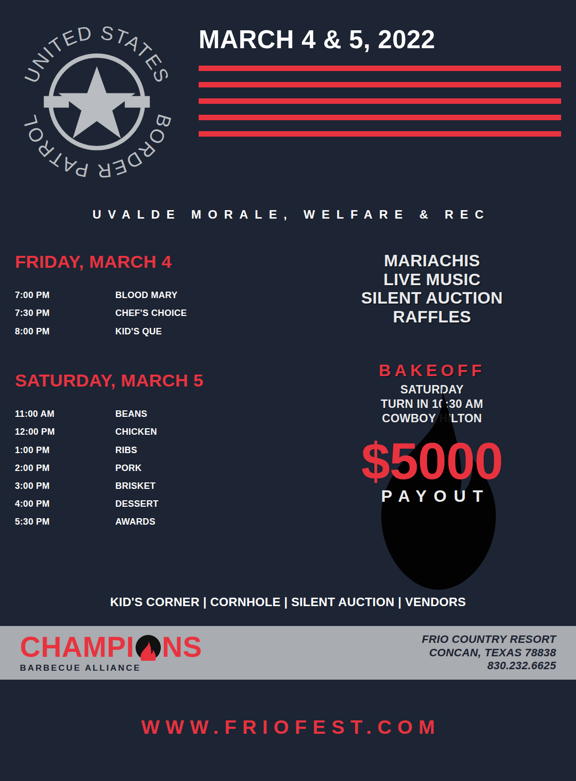United States Border Patrol UNITED STATES BORDER PATROL
MARCH 4 & 5, 2022
UVALDE MORALE, WELFARE & REC
FRIDAY, MARCH 4
| 7:00 PM | BLOOD MARY |
| 7:30 PM | CHEF'S CHOICE |
| 8:00 PM | KID'S QUE |
SATURDAY, MARCH 5
| 11:00 AM | BEANS |
| 12:00 PM | CHICKEN |
| 1:00 PM | RIBS |
| 2:00 PM | PORK |
| 3:00 PM | BRISKET |
| 4:00 PM | DESSERT |
| 5:30 PM | AWARDS |
MARIACHIS
LIVE MUSIC
SILENT AUCTION
RAFFLES
BAKEOFF
SATURDAY
TURN IN 10:30 AM
COWBOY HILTON
$5000
PAYOUT
KID'S CORNER | CORNHOLE | SILENT AUCTION | VENDORS
CHAMPI NS
BARBECUE ALLIANCE
FRIO COUNTRY RESORT
CONCAN, TEXAS 78838
830.232.6625
WWW.FRIOFEST.COM